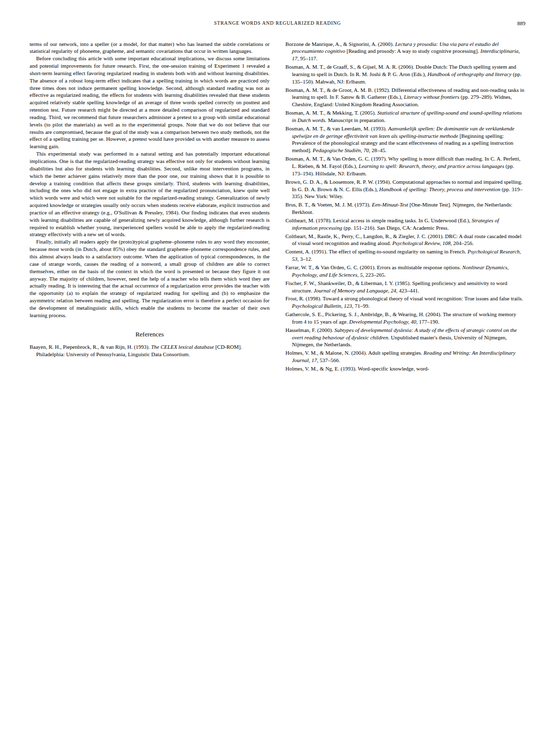STRANGE WORDS AND REGULARIZED READING 889
terms of our network, into a speller (or a model, for that matter) who has learned the subtle correlations or statistical regularity of phoneme, grapheme, and semantic covariations that occur in written languages.
Before concluding this article with some important educational implications, we discuss some limitations and potential improvements for future research. First, the one-session training of Experiment 1 revealed a short-term learning effect favoring regularized reading in students both with and without learning disabilities. The absence of a robust long-term effect indicates that a spelling training in which words are practiced only three times does not induce permanent spelling knowledge. Second, although standard reading was not as effective as regularized reading, the effects for students with learning disabilities revealed that these students acquired relatively stable spelling knowledge of an average of three words spelled correctly on posttest and retention test. Future research might be directed at a more detailed comparison of regularized and standard reading. Third, we recommend that future researchers administer a pretest to a group with similar educational levels (to pilot the materials) as well as to the experimental groups. Note that we do not believe that our results are compromised, because the goal of the study was a comparison between two study methods, not the effect of a spelling training per se. However, a pretest would have provided us with another measure to assess learning gain.
This experimental study was performed in a natural setting and has potentially important educational implications. One is that the regularized-reading strategy was effective not only for students without learning disabilities but also for students with learning disabilities. Second, unlike most intervention programs, in which the better achiever gains relatively more than the poor one, our training shows that it is possible to develop a training condition that affects these groups similarly. Third, students with learning disabilities, including the ones who did not engage in extra practice of the regularized pronunciation, knew quite well which words were and which were not suitable for the regularized-reading strategy. Generalization of newly acquired knowledge or strategies usually only occurs when students receive elaborate, explicit instruction and practice of an effective strategy (e.g., O'Sullivan & Pressley, 1984). Our finding indicates that even students with learning disabilities are capable of generalizing newly acquired knowledge, although further research is required to establish whether young, inexperienced spellers would be able to apply the regularized-reading strategy effectively with a new set of words.
Finally, initially all readers apply the (proto)typical grapheme–phoneme rules to any word they encounter, because most words (in Dutch, about 85%) obey the standard grapheme–phoneme correspondence rules, and this almost always leads to a satisfactory outcome. When the application of typical correspondences, in the case of strange words, causes the reading of a nonword, a small group of children are able to correct themselves, either on the basis of the context in which the word is presented or because they figure it out anyway. The majority of children, however, need the help of a teacher who tells them which word they are actually reading. It is interesting that the actual occurrence of a regularization error provides the teacher with the opportunity (a) to explain the strategy of regularized reading for spelling and (b) to emphasize the asymmetric relation between reading and spelling. The regularization error is therefore a perfect occasion for the development of metalinguistic skills, which enable the students to become the teacher of their own learning process.
References
Baayen, R. H., Piepenbrock, R., & van Rijn, H. (1993). The CELEX lexical database [CD-ROM]. Philadelphia: University of Pennsylvania, Linguistic Data Consortium.
Borzone de Manrique, A., & Signorini, A. (2000). Lectura y prosodia: Una via para el estudio del procesamiento cognitivo [Reading and prosody: A way to study cognitive processing]. Interdisciplinaria, 17, 95–117.
Bosman, A. M. T., de Graaff, S., & Gijsel, M. A. R. (2006). Double Dutch: The Dutch spelling system and learning to spell in Dutch. In R. M. Joshi & P. G. Aron (Eds.), Handbook of orthography and literacy (pp. 135–150). Mahwah, NJ: Erlbaum.
Bosman, A. M. T., & de Groot, A. M. B. (1992). Differential effectiveness of reading and non-reading tasks in learning to spell. In F. Satow & B. Gatherer (Eds.), Literacy without frontiers (pp. 279–289). Widnes, Cheshire, England: United Kingdom Reading Association.
Bosman, A. M. T., & Mekking, T. (2005). Statistical structure of spelling-sound and sound-spelling relations in Dutch words. Manuscript in preparation.
Bosman, A. M. T., & van Leerdam, M. (1993). Aanvankelijk spellen: De dominantie van de verklankende spelwijze en de geringe effectiviteit van lezen als spelling-instructie methode [Beginning spelling: Prevalence of the phonological strategy and the scant effectiveness of reading as a spelling instruction method]. Pedagogische Studiën, 70, 28–45.
Bosman, A. M. T., & Van Orden, G. C. (1997). Why spelling is more difficult than reading. In C. A. Perfetti, L. Rieben, & M. Fayol (Eds.), Learning to spell: Research, theory, and practice across languages (pp. 173–194). Hillsdale, NJ: Erlbaum.
Brown, G. D. A., & Loosemore, R. P. W. (1994). Computational approaches to normal and impaired spelling. In G. D. A. Brown & N. C. Ellis (Eds.), Handbook of spelling: Theory, process and intervention (pp. 319–335). New York: Wiley.
Brus, B. T., & Voeten, M. J. M. (1973). Een-Minuut-Test [One-Minute Test]. Nijmegen, the Netherlands: Berkhout.
Coltheart, M. (1978). Lexical access in simple reading tasks. In G. Underwood (Ed.), Strategies of information processing (pp. 151–216). San Diego, CA: Academic Press.
Coltheart, M., Rastle, K., Perry, C., Langdon, R., & Ziegler, J. C. (2001). DRC: A dual route cascaded model of visual word recognition and reading aloud. Psychological Review, 108, 204–256.
Content, A. (1991). The effect of spelling-to-sound regularity on naming in French. Psychological Research, 53, 3–12.
Farrar, W. T., & Van Orden, G. C. (2001). Errors as multistable response options. Nonlinear Dynamics, Psychology, and Life Sciences, 5, 223–265.
Fischer, F. W., Shankweiler, D., & Liberman, I. Y. (1985). Spelling proficiency and sensitivity to word structure. Journal of Memory and Language, 24, 423–441.
Frost, R. (1998). Toward a strong phonological theory of visual word recognition: True issues and false trails. Psychological Bulletin, 123, 71–99.
Gathercole, S. E., Pickering, S. J., Ambridge, B., & Wearing, H. (2004). The structure of working memory from 4 to 15 years of age. Developmental Psychology, 40, 177–190.
Hasselman, F. (2000). Subtypes of developmental dyslexia: A study of the effects of strategic control on the overt reading behaviour of dyslexic children. Unpublished master's thesis, University of Nijmegen, Nijmegen, the Netherlands.
Holmes, V. M., & Malone, N. (2004). Adult spelling strategies. Reading and Writing: An Interdisciplinary Journal, 17, 537–566.
Holmes, V. M., & Ng, E. (1993). Word-specific knowledge, word-